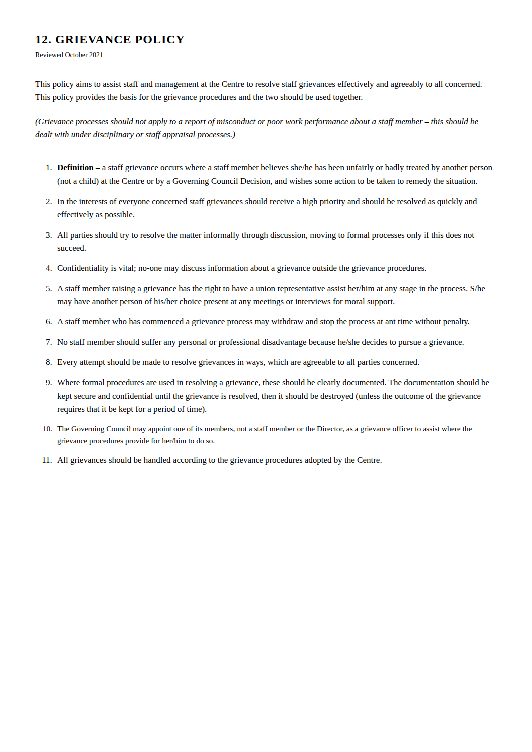12. GRIEVANCE POLICY
Reviewed October 2021
This policy aims to assist staff and management at the Centre to resolve staff grievances effectively and agreeably to all concerned. This policy provides the basis for the grievance procedures and the two should be used together.
(Grievance processes should not apply to a report of misconduct or poor work performance about a staff member – this should be dealt with under disciplinary or staff appraisal processes.)
Definition – a staff grievance occurs where a staff member believes she/he has been unfairly or badly treated by another person (not a child) at the Centre or by a Governing Council Decision, and wishes some action to be taken to remedy the situation.
In the interests of everyone concerned staff grievances should receive a high priority and should be resolved as quickly and effectively as possible.
All parties should try to resolve the matter informally through discussion, moving to formal processes only if this does not succeed.
Confidentiality is vital; no-one may discuss information about a grievance outside the grievance procedures.
A staff member raising a grievance has the right to have a union representative assist her/him at any stage in the process. S/he may have another person of his/her choice present at any meetings or interviews for moral support.
A staff member who has commenced a grievance process may withdraw and stop the process at ant time without penalty.
No staff member should suffer any personal or professional disadvantage because he/she decides to pursue a grievance.
Every attempt should be made to resolve grievances in ways, which are agreeable to all parties concerned.
Where formal procedures are used in resolving a grievance, these should be clearly documented. The documentation should be kept secure and confidential until the grievance is resolved, then it should be destroyed (unless the outcome of the grievance requires that it be kept for a period of time).
The Governing Council may appoint one of its members, not a staff member or the Director, as a grievance officer to assist where the grievance procedures provide for her/him to do so.
All grievances should be handled according to the grievance procedures adopted by the Centre.